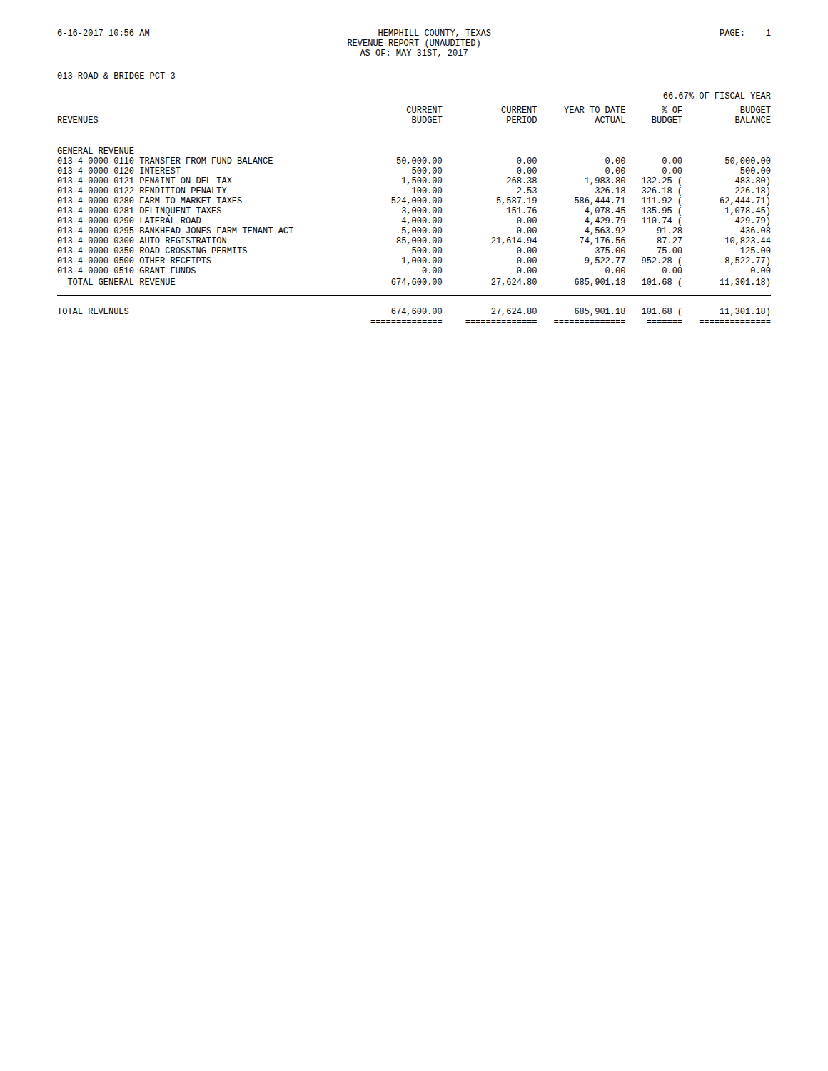6-16-2017 10:56 AM HEMPHILL COUNTY, TEXAS PAGE: 1
REVENUE REPORT (UNAUDITED)
AS OF: MAY 31ST, 2017
013-ROAD & BRIDGE PCT 3
66.67% OF FISCAL YEAR
| | CURRENT | CURRENT | YEAR TO DATE | % OF | BUDGET |
| --- | --- | --- | --- | --- | --- |
| REVENUES | BUDGET | PERIOD | ACTUAL | BUDGET | BALANCE |
| GENERAL REVENUE |
| 013-4-0000-0110 TRANSFER FROM FUND BALANCE | 50,000.00 | 0.00 | 0.00 | 0.00 | 50,000.00 |
| 013-4-0000-0120 INTEREST | 500.00 | 0.00 | 0.00 | 0.00 | 500.00 |
| 013-4-0000-0121 PEN&INT ON DEL TAX | 1,500.00 | 268.38 | 1,983.80 | 132.25 ( | 483.80) |
| 013-4-0000-0122 RENDITION PENALTY | 100.00 | 2.53 | 326.18 | 326.18 ( | 226.18) |
| 013-4-0000-0280 FARM TO MARKET TAXES | 524,000.00 | 5,587.19 | 586,444.71 | 111.92 ( | 62,444.71) |
| 013-4-0000-0281 DELINQUENT TAXES | 3,000.00 | 151.76 | 4,078.45 | 135.95 ( | 1,078.45) |
| 013-4-0000-0290 LATERAL ROAD | 4,000.00 | 0.00 | 4,429.79 | 110.74 ( | 429.79) |
| 013-4-0000-0295 BANKHEAD-JONES FARM TENANT ACT | 5,000.00 | 0.00 | 4,563.92 | 91.28 | 436.08 |
| 013-4-0000-0300 AUTO REGISTRATION | 85,000.00 | 21,614.94 | 74,176.56 | 87.27 | 10,823.44 |
| 013-4-0000-0350 ROAD CROSSING PERMITS | 500.00 | 0.00 | 375.00 | 75.00 | 125.00 |
| 013-4-0000-0500 OTHER RECEIPTS | 1,000.00 | 0.00 | 9,522.77 | 952.28 ( | 8,522.77) |
| 013-4-0000-0510 GRANT FUNDS | 0.00 | 0.00 | 0.00 | 0.00 | 0.00 |
| TOTAL GENERAL REVENUE | 674,600.00 | 27,624.80 | 685,901.18 | 101.68 ( | 11,301.18) |
| TOTAL REVENUES | 674,600.00 | 27,624.80 | 685,901.18 | 101.68 ( | 11,301.18) |
| | ============== | ============== | ============== | ======= | ============== |